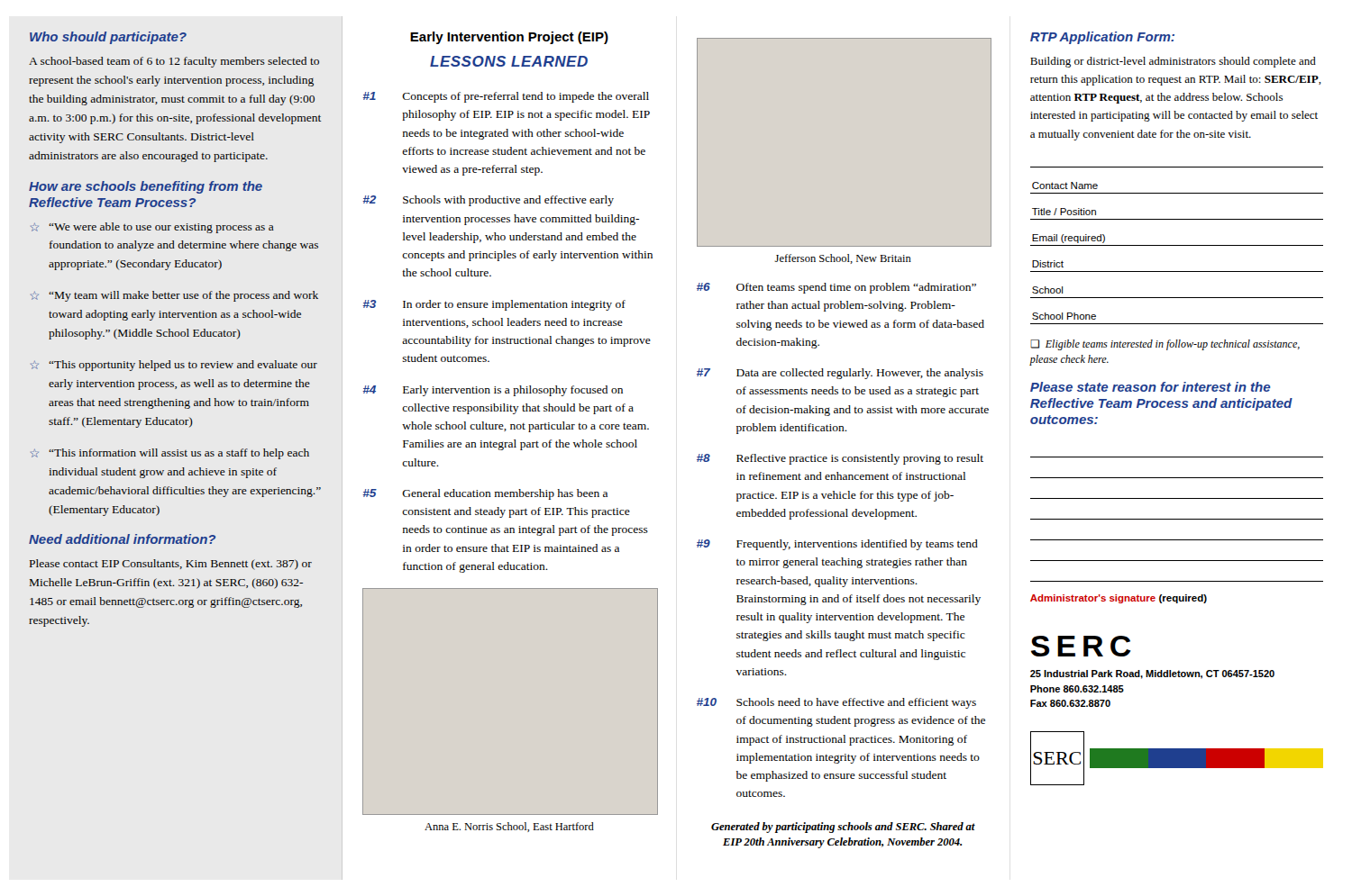Who should participate?
A school-based team of 6 to 12 faculty members selected to represent the school's early intervention process, including the building administrator, must commit to a full day (9:00 a.m. to 3:00 p.m.) for this on-site, professional development activity with SERC Consultants. District-level administrators are also encouraged to participate.
How are schools benefiting from the Reflective Team Process?
“We were able to use our existing process as a foundation to analyze and determine where change was appropriate.” (Secondary Educator)
“My team will make better use of the process and work toward adopting early intervention as a school-wide philosophy.” (Middle School Educator)
“This opportunity helped us to review and evaluate our early intervention process, as well as to determine the areas that need strengthening and how to train/inform staff.” (Elementary Educator)
“This information will assist us as a staff to help each individual student grow and achieve in spite of academic/behavioral difficulties they are experiencing.” (Elementary Educator)
Need additional information?
Please contact EIP Consultants, Kim Bennett (ext. 387) or Michelle LeBrun-Griffin (ext. 321) at SERC, (860) 632-1485 or email bennett@ctserc.org or griffin@ctserc.org, respectively.
Early Intervention Project (EIP)
LESSONS LEARNED
Concepts of pre-referral tend to impede the overall philosophy of EIP. EIP is not a specific model. EIP needs to be integrated with other school-wide efforts to increase student achievement and not be viewed as a pre-referral step.
Schools with productive and effective early intervention processes have committed building-level leadership, who understand and embed the concepts and principles of early intervention within the school culture.
In order to ensure implementation integrity of interventions, school leaders need to increase accountability for instructional changes to improve student outcomes.
Early intervention is a philosophy focused on collective responsibility that should be part of a whole school culture, not particular to a core team. Families are an integral part of the whole school culture.
General education membership has been a consistent and steady part of EIP. This practice needs to continue as an integral part of the process in order to ensure that EIP is maintained as a function of general education.
Anna E. Norris School, East Hartford
Jefferson School, New Britain
Often teams spend time on problem “admiration” rather than actual problem-solving. Problem-solving needs to be viewed as a form of data-based decision-making.
Data are collected regularly. However, the analysis of assessments needs to be used as a strategic part of decision-making and to assist with more accurate problem identification.
Reflective practice is consistently proving to result in refinement and enhancement of instructional practice. EIP is a vehicle for this type of job-embedded professional development.
Frequently, interventions identified by teams tend to mirror general teaching strategies rather than research-based, quality interventions. Brainstorming in and of itself does not necessarily result in quality intervention development. The strategies and skills taught must match specific student needs and reflect cultural and linguistic variations.
Schools need to have effective and efficient ways of documenting student progress as evidence of the impact of instructional practices. Monitoring of implementation integrity of interventions needs to be emphasized to ensure successful student outcomes.
Generated by participating schools and SERC. Shared at
EIP 20th Anniversary Celebration, November 2004.
RTP Application Form:
Building or district-level administrators should complete and return this application to request an RTP. Mail to: SERC/EIP, attention RTP Request, at the address below. Schools interested in participating will be contacted by email to select a mutually convenient date for the on-site visit.
Contact Name
Title / Position
Email (required)
District
School
School Phone
❑Eligible teams interested in follow-up technical assistance, please check here.
Please state reason for interest in the Reflective Team Process and anticipated outcomes:
Administrator's signature (required)
SERC
25 Industrial Park Road, Middletown, CT 06457-1520
Phone 860.632.1485
Fax 860.632.8870
SERC